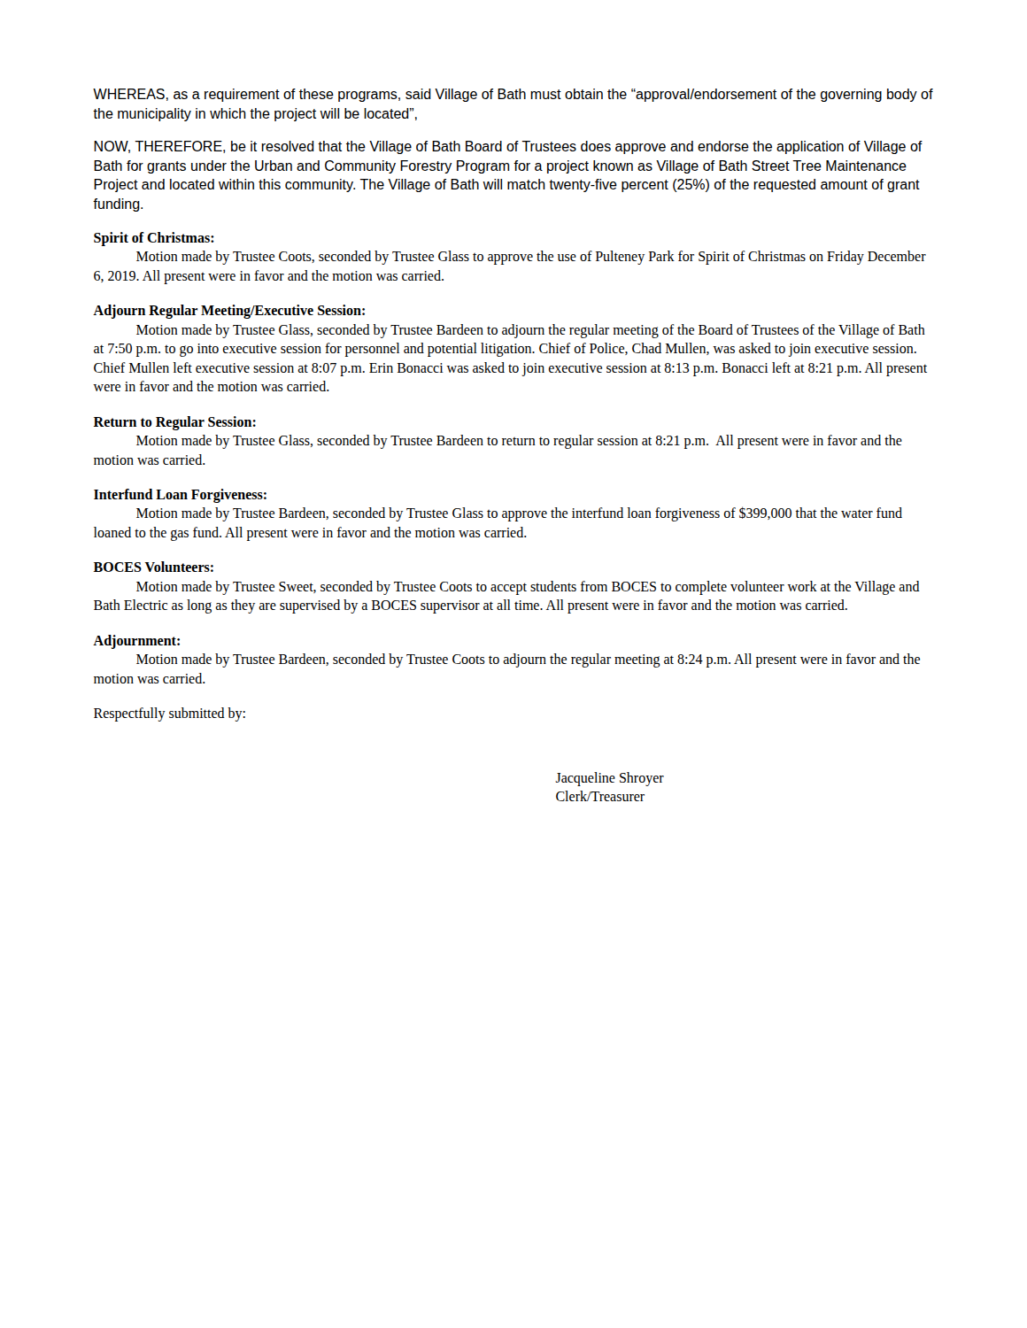WHEREAS, as a requirement of these programs, said Village of Bath must obtain the “approval/endorsement of the governing body of the municipality in which the project will be located”,
NOW, THEREFORE, be it resolved that the Village of Bath Board of Trustees does approve and endorse the application of Village of Bath for grants under the Urban and Community Forestry Program for a project known as Village of Bath Street Tree Maintenance Project and located within this community. The Village of Bath will match twenty-five percent (25%) of the requested amount of grant funding.
Spirit of Christmas:
Motion made by Trustee Coots, seconded by Trustee Glass to approve the use of Pulteney Park for Spirit of Christmas on Friday December 6, 2019. All present were in favor and the motion was carried.
Adjourn Regular Meeting/Executive Session:
Motion made by Trustee Glass, seconded by Trustee Bardeen to adjourn the regular meeting of the Board of Trustees of the Village of Bath at 7:50 p.m. to go into executive session for personnel and potential litigation. Chief of Police, Chad Mullen, was asked to join executive session. Chief Mullen left executive session at 8:07 p.m. Erin Bonacci was asked to join executive session at 8:13 p.m. Bonacci left at 8:21 p.m. All present were in favor and the motion was carried.
Return to Regular Session:
Motion made by Trustee Glass, seconded by Trustee Bardeen to return to regular session at 8:21 p.m. All present were in favor and the motion was carried.
Interfund Loan Forgiveness:
Motion made by Trustee Bardeen, seconded by Trustee Glass to approve the interfund loan forgiveness of $399,000 that the water fund loaned to the gas fund. All present were in favor and the motion was carried.
BOCES Volunteers:
Motion made by Trustee Sweet, seconded by Trustee Coots to accept students from BOCES to complete volunteer work at the Village and Bath Electric as long as they are supervised by a BOCES supervisor at all time. All present were in favor and the motion was carried.
Adjournment:
Motion made by Trustee Bardeen, seconded by Trustee Coots to adjourn the regular meeting at 8:24 p.m. All present were in favor and the motion was carried.
Respectfully submitted by:
Jacqueline Shroyer
Clerk/Treasurer